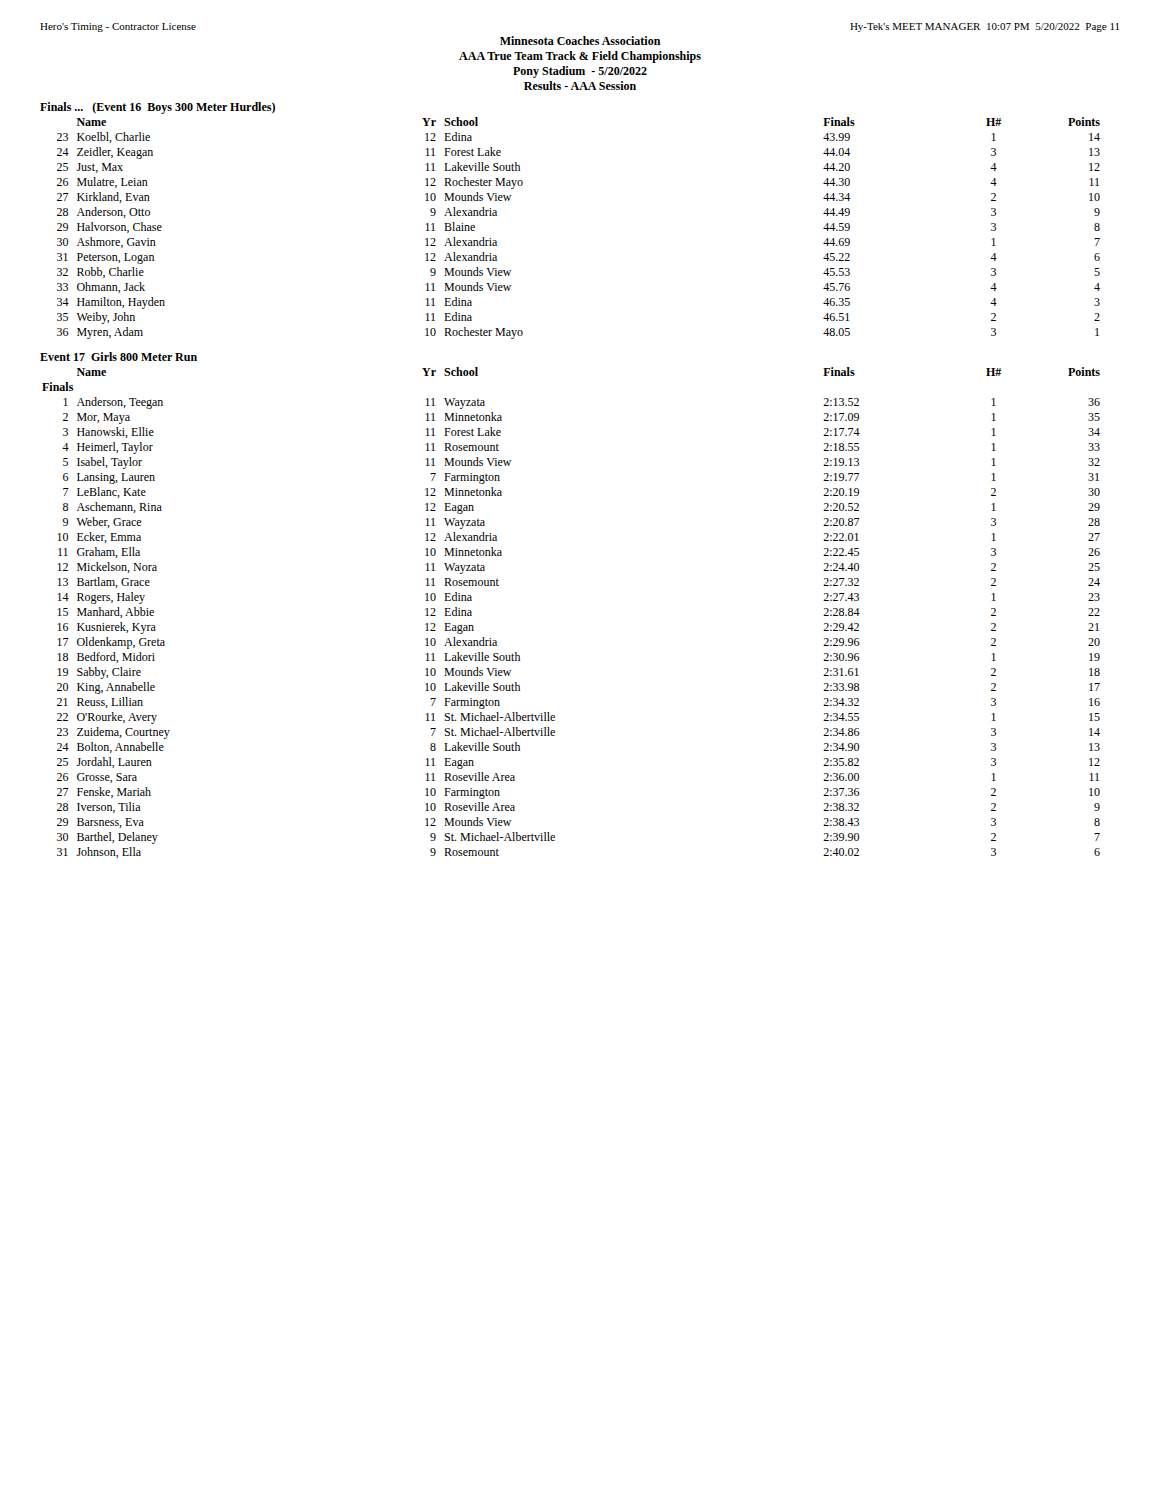Hero's Timing - Contractor License
Hy-Tek's MEET MANAGER 10:07 PM 5/20/2022 Page 11
Minnesota Coaches Association
AAA True Team Track & Field Championships
Pony Stadium - 5/20/2022
Results - AAA Session
Finals ... (Event 16 Boys 300 Meter Hurdles)
| | Name | Yr | School | Finals | H# | Points |
| --- | --- | --- | --- | --- | --- | --- |
| 23 | Koelbl, Charlie | 12 | Edina | 43.99 | 1 | 14 |
| 24 | Zeidler, Keagan | 11 | Forest Lake | 44.04 | 3 | 13 |
| 25 | Just, Max | 11 | Lakeville South | 44.20 | 4 | 12 |
| 26 | Mulatre, Leian | 12 | Rochester Mayo | 44.30 | 4 | 11 |
| 27 | Kirkland, Evan | 10 | Mounds View | 44.34 | 2 | 10 |
| 28 | Anderson, Otto | 9 | Alexandria | 44.49 | 3 | 9 |
| 29 | Halvorson, Chase | 11 | Blaine | 44.59 | 3 | 8 |
| 30 | Ashmore, Gavin | 12 | Alexandria | 44.69 | 1 | 7 |
| 31 | Peterson, Logan | 12 | Alexandria | 45.22 | 4 | 6 |
| 32 | Robb, Charlie | 9 | Mounds View | 45.53 | 3 | 5 |
| 33 | Ohmann, Jack | 11 | Mounds View | 45.76 | 4 | 4 |
| 34 | Hamilton, Hayden | 11 | Edina | 46.35 | 4 | 3 |
| 35 | Weiby, John | 11 | Edina | 46.51 | 2 | 2 |
| 36 | Myren, Adam | 10 | Rochester Mayo | 48.05 | 3 | 1 |
Event 17 Girls 800 Meter Run
| | Name | Yr | School | Finals | H# | Points |
| --- | --- | --- | --- | --- | --- | --- |
| Finals |
| 1 | Anderson, Teegan | 11 | Wayzata | 2:13.52 | 1 | 36 |
| 2 | Mor, Maya | 11 | Minnetonka | 2:17.09 | 1 | 35 |
| 3 | Hanowski, Ellie | 11 | Forest Lake | 2:17.74 | 1 | 34 |
| 4 | Heimerl, Taylor | 11 | Rosemount | 2:18.55 | 1 | 33 |
| 5 | Isabel, Taylor | 11 | Mounds View | 2:19.13 | 1 | 32 |
| 6 | Lansing, Lauren | 7 | Farmington | 2:19.77 | 1 | 31 |
| 7 | LeBlanc, Kate | 12 | Minnetonka | 2:20.19 | 2 | 30 |
| 8 | Aschemann, Rina | 12 | Eagan | 2:20.52 | 1 | 29 |
| 9 | Weber, Grace | 11 | Wayzata | 2:20.87 | 3 | 28 |
| 10 | Ecker, Emma | 12 | Alexandria | 2:22.01 | 1 | 27 |
| 11 | Graham, Ella | 10 | Minnetonka | 2:22.45 | 3 | 26 |
| 12 | Mickelson, Nora | 11 | Wayzata | 2:24.40 | 2 | 25 |
| 13 | Bartlam, Grace | 11 | Rosemount | 2:27.32 | 2 | 24 |
| 14 | Rogers, Haley | 10 | Edina | 2:27.43 | 1 | 23 |
| 15 | Manhard, Abbie | 12 | Edina | 2:28.84 | 2 | 22 |
| 16 | Kusnierek, Kyra | 12 | Eagan | 2:29.42 | 2 | 21 |
| 17 | Oldenkamp, Greta | 10 | Alexandria | 2:29.96 | 2 | 20 |
| 18 | Bedford, Midori | 11 | Lakeville South | 2:30.96 | 1 | 19 |
| 19 | Sabby, Claire | 10 | Mounds View | 2:31.61 | 2 | 18 |
| 20 | King, Annabelle | 10 | Lakeville South | 2:33.98 | 2 | 17 |
| 21 | Reuss, Lillian | 7 | Farmington | 2:34.32 | 3 | 16 |
| 22 | O'Rourke, Avery | 11 | St. Michael-Albertville | 2:34.55 | 1 | 15 |
| 23 | Zuidema, Courtney | 7 | St. Michael-Albertville | 2:34.86 | 3 | 14 |
| 24 | Bolton, Annabelle | 8 | Lakeville South | 2:34.90 | 3 | 13 |
| 25 | Jordahl, Lauren | 11 | Eagan | 2:35.82 | 3 | 12 |
| 26 | Grosse, Sara | 11 | Roseville Area | 2:36.00 | 1 | 11 |
| 27 | Fenske, Mariah | 10 | Farmington | 2:37.36 | 2 | 10 |
| 28 | Iverson, Tilia | 10 | Roseville Area | 2:38.32 | 2 | 9 |
| 29 | Barsness, Eva | 12 | Mounds View | 2:38.43 | 3 | 8 |
| 30 | Barthel, Delaney | 9 | St. Michael-Albertville | 2:39.90 | 2 | 7 |
| 31 | Johnson, Ella | 9 | Rosemount | 2:40.02 | 3 | 6 |